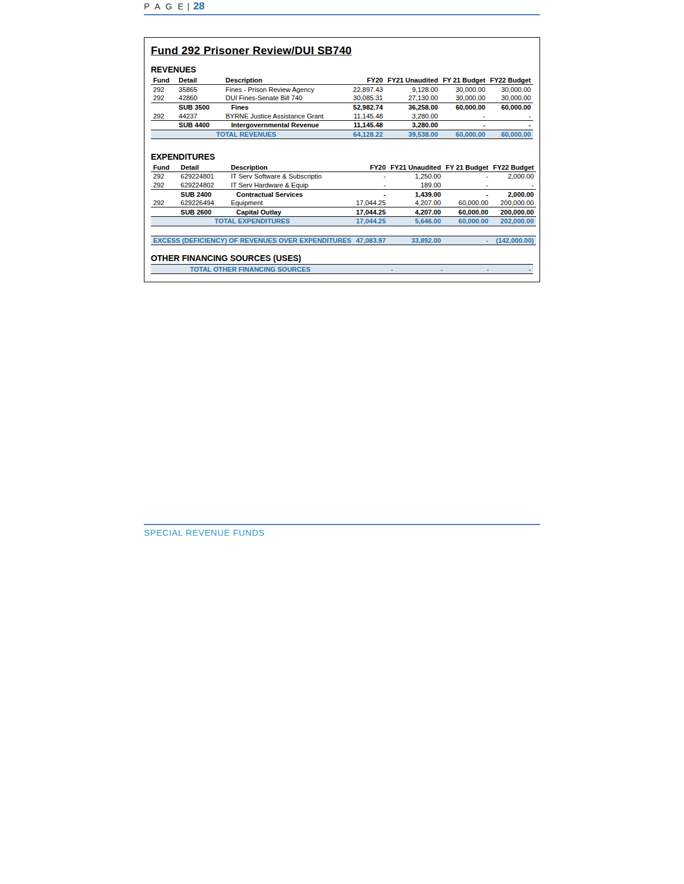P A G E | 28
Fund 292 Prisoner Review/DUI SB740
REVENUES
| Fund | Detail | Description | FY20 | FY21 Unaudited | FY 21 Budget | FY22 Budget |
| --- | --- | --- | --- | --- | --- | --- |
| 292 | 35865 | Fines - Prison Review Agency | 22,897.43 | 9,128.00 | 30,000.00 | 30,000.00 |
| 292 | 42860 | DUI Fines-Senate Bill 740 | 30,085.31 | 27,130.00 | 30,000.00 | 30,000.00 |
| | SUB 3500 | Fines | 52,982.74 | 36,258.00 | 60,000.00 | 60,000.00 |
| 292 | 44237 | BYRNE Justice Assistance Grant | 11,145.48 | 3,280.00 | - | - |
| | SUB 4400 | Intergovernmental Revenue | 11,145.48 | 3,280.00 | - | - |
| TOTAL REVENUES | 64,128.22 | 39,538.00 | 60,000.00 | 60,000.00 |
EXPENDITURES
| Fund | Detail | Description | FY20 | FY21 Unaudited | FY 21 Budget | FY22 Budget |
| --- | --- | --- | --- | --- | --- | --- |
| 292 | 629224801 | IT Serv Software & Subscriptio | - | 1,250.00 | - | 2,000.00 |
| 292 | 629224802 | IT Serv Hardware & Equip | - | 189.00 | - | - |
| | SUB 2400 | Contractual Services | - | 1,439.00 | - | 2,000.00 |
| 292 | 629226494 | Equipment | 17,044.25 | 4,207.00 | 60,000.00 | 200,000.00 |
| | SUB 2600 | Capital Outlay | 17,044.25 | 4,207.00 | 60,000.00 | 200,000.00 |
| TOTAL EXPENDITURES | 17,044.25 | 5,646.00 | 60,000.00 | 202,000.00 |
| EXCESS (DEFICIENCY) OF REVENUES OVER EXPENDITURES | 47,083.97 | 33,892.00 | - | (142,000.00) |
OTHER FINANCING SOURCES (USES)
| TOTAL OTHER FINANCING SOURCES | - | - | - | - |
SPECIAL REVENUE FUNDS